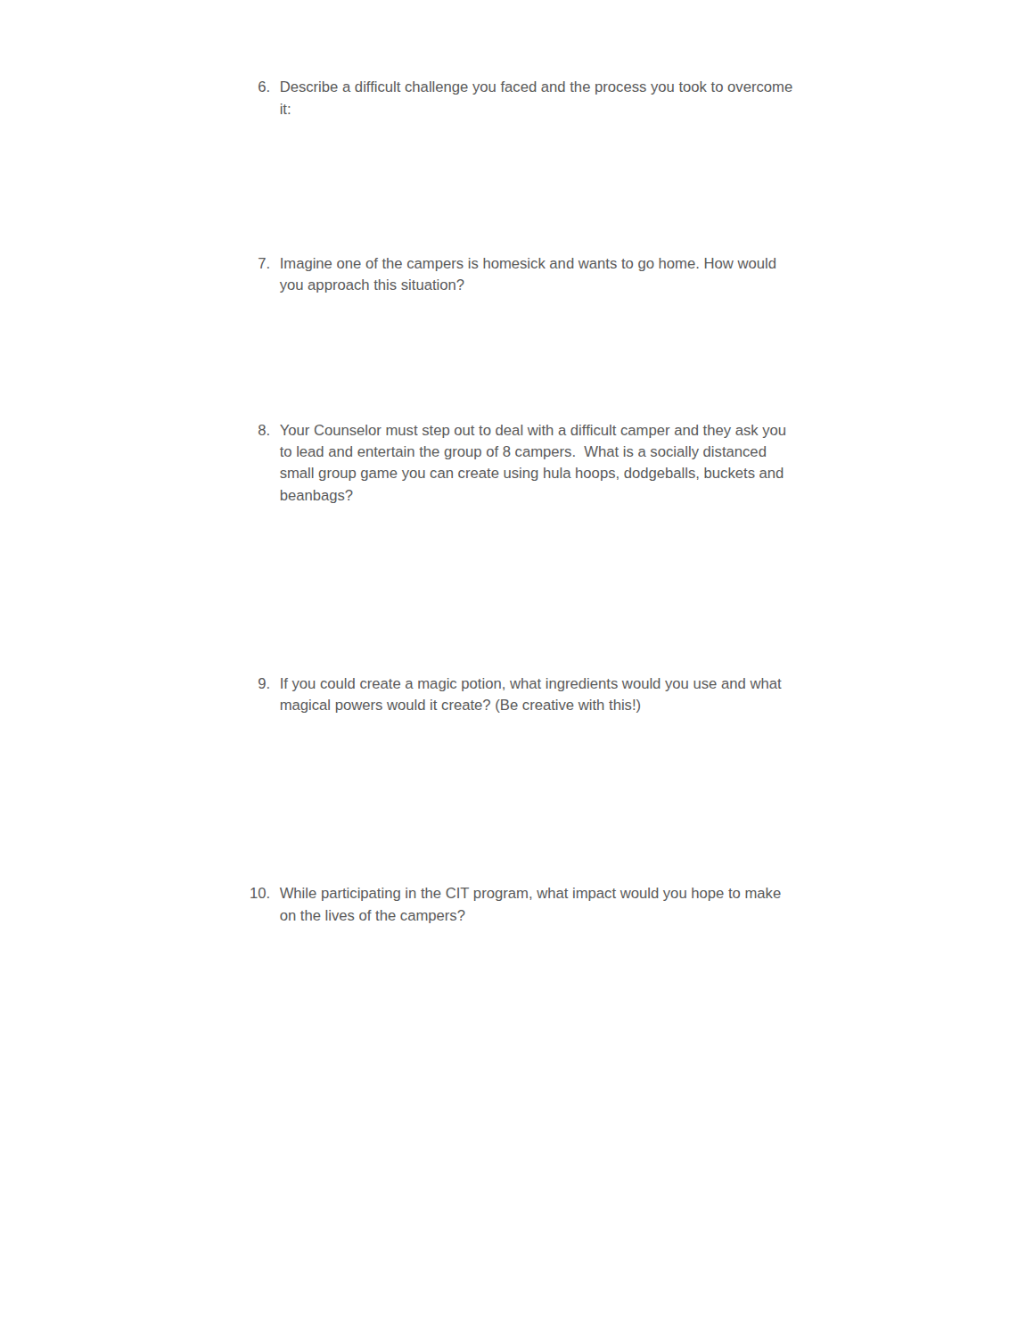Describe a difficult challenge you faced and the process you took to overcome it:
Imagine one of the campers is homesick and wants to go home. How would you approach this situation?
Your Counselor must step out to deal with a difficult camper and they ask you to lead and entertain the group of 8 campers. What is a socially distanced small group game you can create using hula hoops, dodgeballs, buckets and beanbags?
If you could create a magic potion, what ingredients would you use and what magical powers would it create? (Be creative with this!)
While participating in the CIT program, what impact would you hope to make on the lives of the campers?